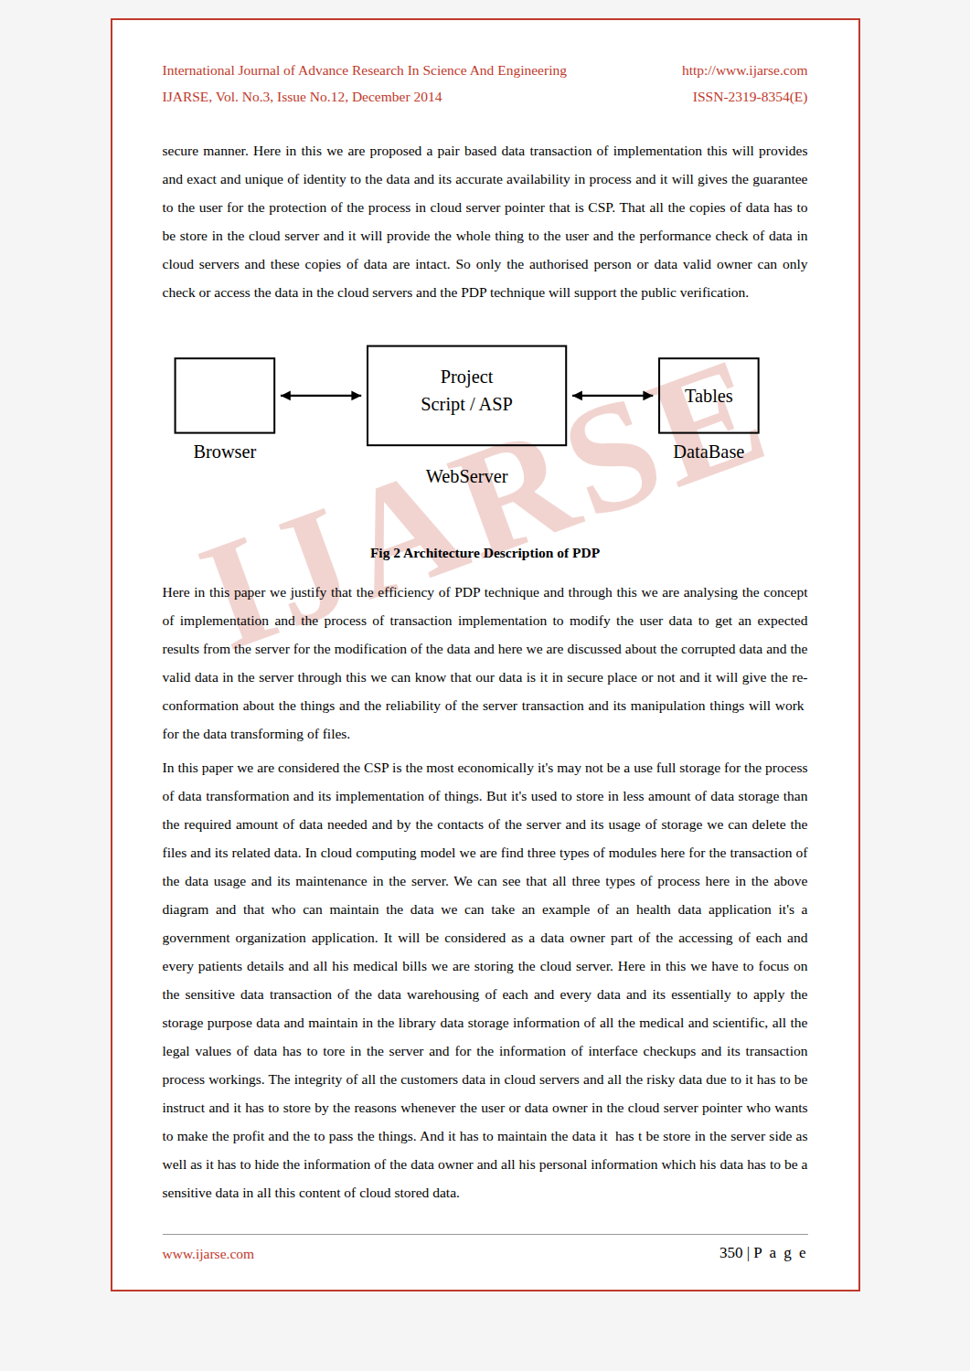IJARSE
International Journal of Advance Research In Science And Engineering
http://www.ijarse.com
IJARSE, Vol. No.3, Issue No.12, December 2014
ISSN-2319-8354(E)
secure manner. Here in this we are proposed a pair based data transaction of implementation this will provides and exact and unique of identity to the data and its accurate availability in process and it will gives the guarantee to the user for the protection of the process in cloud server pointer that is CSP. That all the copies of data has to be store in the cloud server and it will provide the whole thing to the user and the performance check of data in cloud servers and these copies of data are intact. So only the authorised person or data valid owner can only check or access the data in the cloud servers and the PDP technique will support the public verification.
Browser Project Script / ASP WebServer Tables DataBase
Fig 2 Architecture Description of PDP
Here in this paper we justify that the efficiency of PDP technique and through this we are analysing the concept of implementation and the process of transaction implementation to modify the user data to get an expected results from the server for the modification of the data and here we are discussed about the corrupted data and the valid data in the server through this we can know that our data is it in secure place or not and it will give the re-conformation about the things and the reliability of the server transaction and its manipulation things will work for the data transforming of files.
In this paper we are considered the CSP is the most economically it's may not be a use full storage for the process of data transformation and its implementation of things. But it's used to store in less amount of data storage than the required amount of data needed and by the contacts of the server and its usage of storage we can delete the files and its related data. In cloud computing model we are find three types of modules here for the transaction of the data usage and its maintenance in the server. We can see that all three types of process here in the above diagram and that who can maintain the data we can take an example of an health data application it's a government organization application. It will be considered as a data owner part of the accessing of each and every patients details and all his medical bills we are storing the cloud server. Here in this we have to focus on the sensitive data transaction of the data warehousing of each and every data and its essentially to apply the storage purpose data and maintain in the library data storage information of all the medical and scientific, all the legal values of data has to tore in the server and for the information of interface checkups and its transaction process workings. The integrity of all the customers data in cloud servers and all the risky data due to it has to be instruct and it has to store by the reasons whenever the user or data owner in the cloud server pointer who wants to make the profit and the to pass the things. And it has to maintain the data it has t be store in the server side as well as it has to hide the information of the data owner and all his personal information which his data has to be a sensitive data in all this content of cloud stored data.
www.ijarse.com
350 | P a g e